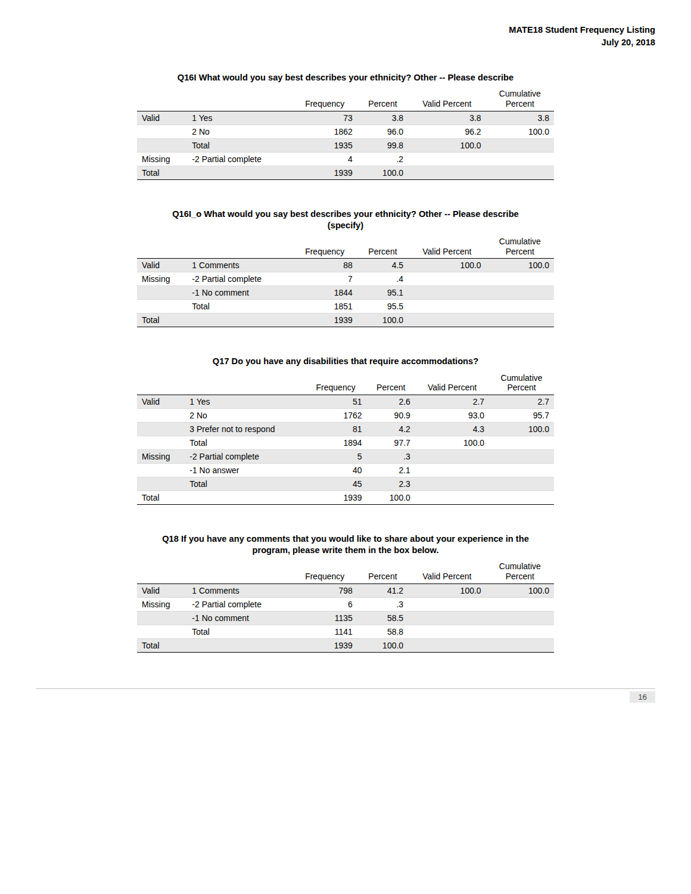MATE18 Student Frequency Listing
July 20, 2018
Q16I What would you say best describes your ethnicity? Other -- Please describe
| | | Frequency | Percent | Valid Percent | Cumulative Percent |
| --- | --- | --- | --- | --- | --- |
| Valid | 1 Yes | 73 | 3.8 | 3.8 | 3.8 |
| | 2 No | 1862 | 96.0 | 96.2 | 100.0 |
| | Total | 1935 | 99.8 | 100.0 | |
| Missing | -2 Partial complete | 4 | .2 | | |
| Total | | 1939 | 100.0 | | |
Q16I_o What would you say best describes your ethnicity? Other -- Please describe (specify)
| | | Frequency | Percent | Valid Percent | Cumulative Percent |
| --- | --- | --- | --- | --- | --- |
| Valid | 1 Comments | 88 | 4.5 | 100.0 | 100.0 |
| Missing | -2 Partial complete | 7 | .4 | | |
| | -1 No comment | 1844 | 95.1 | | |
| | Total | 1851 | 95.5 | | |
| Total | | 1939 | 100.0 | | |
Q17 Do you have any disabilities that require accommodations?
| | | Frequency | Percent | Valid Percent | Cumulative Percent |
| --- | --- | --- | --- | --- | --- |
| Valid | 1 Yes | 51 | 2.6 | 2.7 | 2.7 |
| | 2 No | 1762 | 90.9 | 93.0 | 95.7 |
| | 3 Prefer not to respond | 81 | 4.2 | 4.3 | 100.0 |
| | Total | 1894 | 97.7 | 100.0 | |
| Missing | -2 Partial complete | 5 | .3 | | |
| | -1 No answer | 40 | 2.1 | | |
| | Total | 45 | 2.3 | | |
| Total | | 1939 | 100.0 | | |
Q18 If you have any comments that you would like to share about your experience in the program, please write them in the box below.
| | | Frequency | Percent | Valid Percent | Cumulative Percent |
| --- | --- | --- | --- | --- | --- |
| Valid | 1 Comments | 798 | 41.2 | 100.0 | 100.0 |
| Missing | -2 Partial complete | 6 | .3 | | |
| | -1 No comment | 1135 | 58.5 | | |
| | Total | 1141 | 58.8 | | |
| Total | | 1939 | 100.0 | | |
16